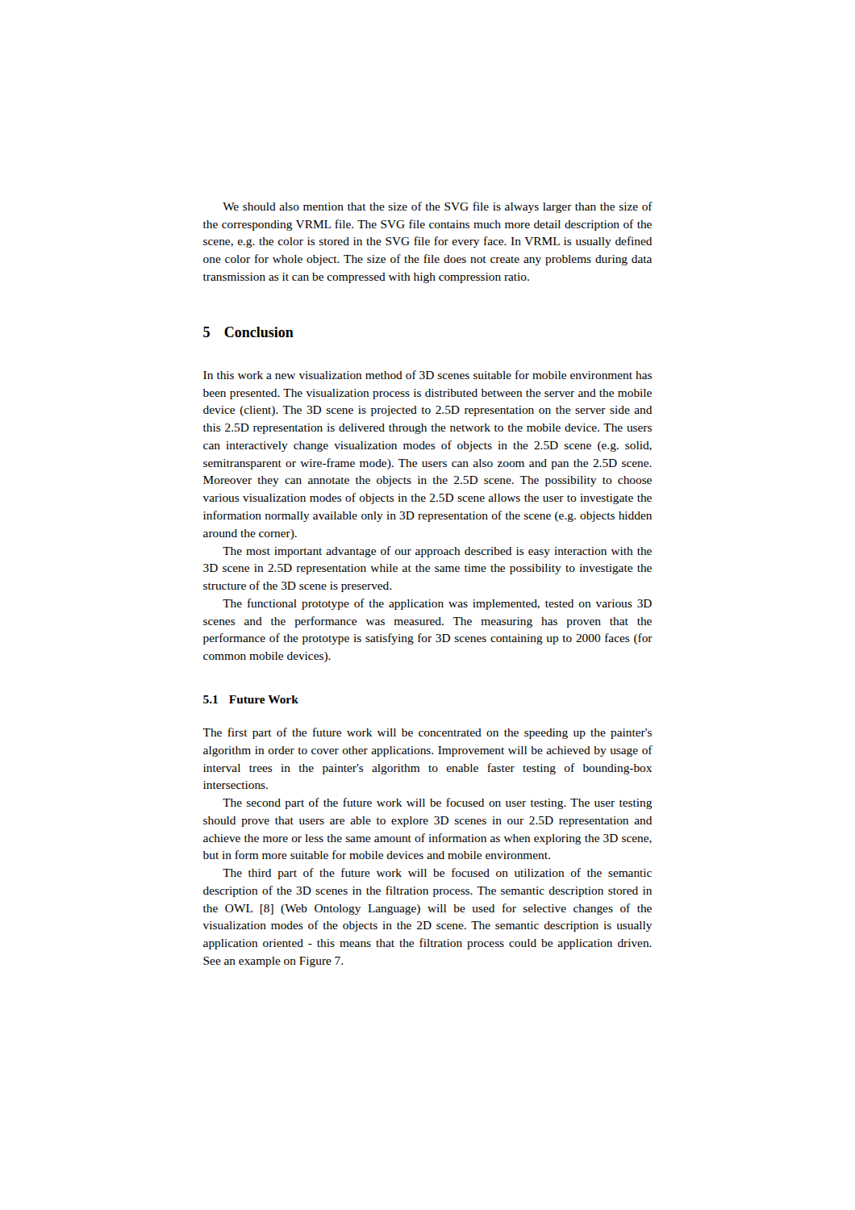We should also mention that the size of the SVG file is always larger than the size of the corresponding VRML file. The SVG file contains much more detail description of the scene, e.g. the color is stored in the SVG file for every face. In VRML is usually defined one color for whole object. The size of the file does not create any problems during data transmission as it can be compressed with high compression ratio.
5 Conclusion
In this work a new visualization method of 3D scenes suitable for mobile environment has been presented. The visualization process is distributed between the server and the mobile device (client). The 3D scene is projected to 2.5D representation on the server side and this 2.5D representation is delivered through the network to the mobile device. The users can interactively change visualization modes of objects in the 2.5D scene (e.g. solid, semitransparent or wire-frame mode). The users can also zoom and pan the 2.5D scene. Moreover they can annotate the objects in the 2.5D scene. The possibility to choose various visualization modes of objects in the 2.5D scene allows the user to investigate the information normally available only in 3D representation of the scene (e.g. objects hidden around the corner).
The most important advantage of our approach described is easy interaction with the 3D scene in 2.5D representation while at the same time the possibility to investigate the structure of the 3D scene is preserved.
The functional prototype of the application was implemented, tested on various 3D scenes and the performance was measured. The measuring has proven that the performance of the prototype is satisfying for 3D scenes containing up to 2000 faces (for common mobile devices).
5.1 Future Work
The first part of the future work will be concentrated on the speeding up the painter's algorithm in order to cover other applications. Improvement will be achieved by usage of interval trees in the painter's algorithm to enable faster testing of bounding-box intersections.
The second part of the future work will be focused on user testing. The user testing should prove that users are able to explore 3D scenes in our 2.5D representation and achieve the more or less the same amount of information as when exploring the 3D scene, but in form more suitable for mobile devices and mobile environment.
The third part of the future work will be focused on utilization of the semantic description of the 3D scenes in the filtration process. The semantic description stored in the OWL [8] (Web Ontology Language) will be used for selective changes of the visualization modes of the objects in the 2D scene. The semantic description is usually application oriented - this means that the filtration process could be application driven. See an example on Figure 7.